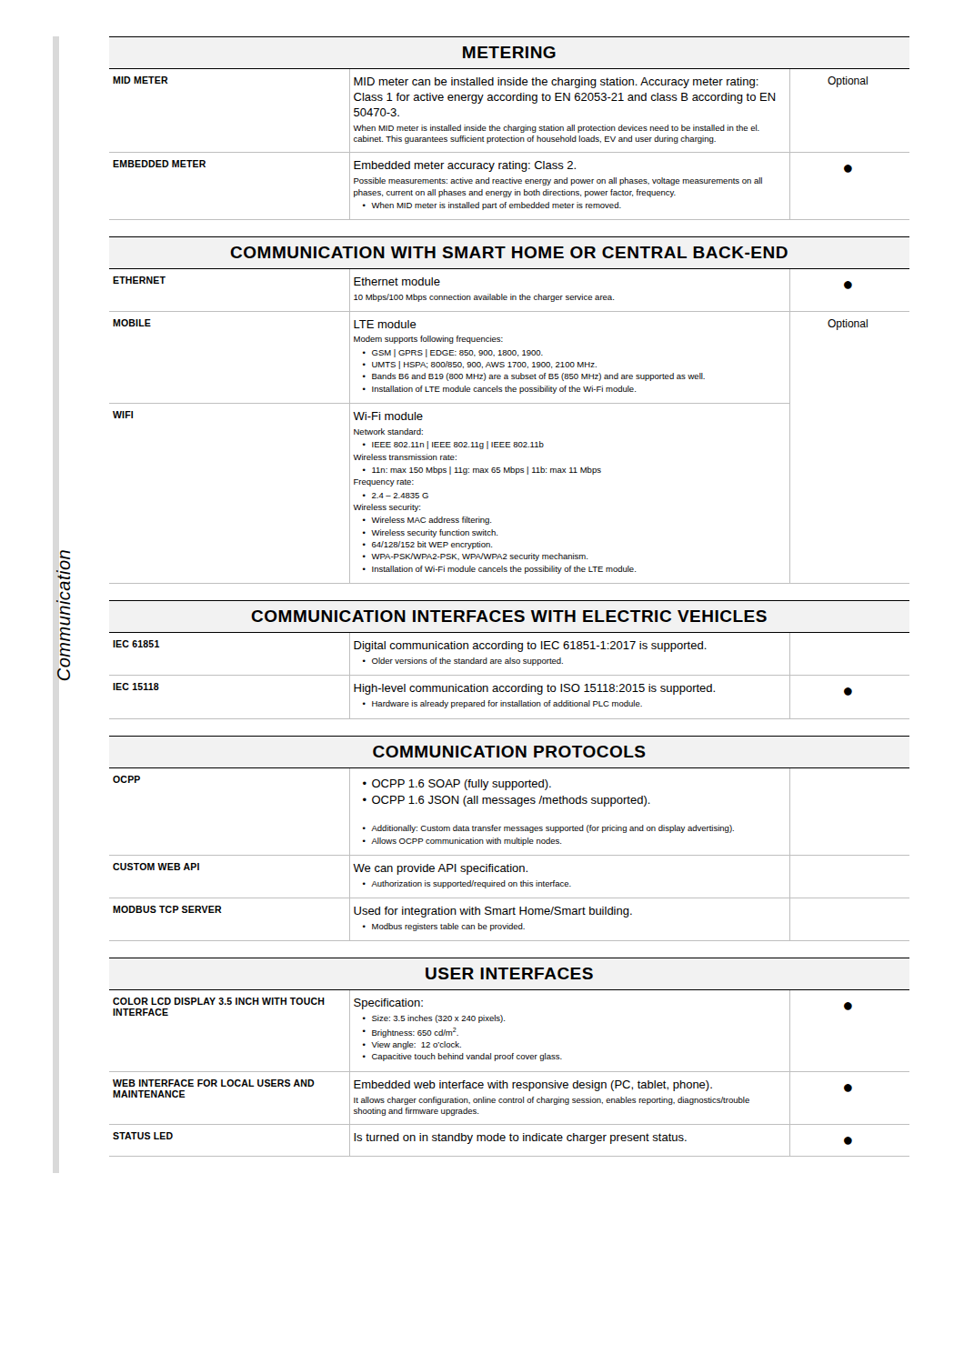Communication
| METERING |
| --- |
| MID METER | MID meter can be installed inside the charging station. Accuracy meter rating: Class 1 for active energy according to EN 62053-21 and class B according to EN 50470-3. When MID meter is installed inside the charging station all protection devices need to be installed in the el. cabinet. This guarantees sufficient protection of household loads, EV and user during charging. | Optional |
| EMBEDDED METER | Embedded meter accuracy rating: Class 2. Possible measurements: active and reactive energy and power on all phases, voltage measurements on all phases, current on all phases and energy in both directions, power factor, frequency. When MID meter is installed part of embedded meter is removed. | ● |
| COMMUNICATION WITH SMART HOME OR CENTRAL BACK-END |
| --- |
| ETHERNET | Ethernet module 10 Mbps/100 Mbps connection available in the charger service area. | ● |
| MOBILE | LTE module Modem supports following frequencies: GSM / GPRS / EDGE: 850, 900, 1800, 1900. UMTS / HSPA; 800/850, 900, AWS 1700, 1900, 2100 MHz. Bands B6 and B19 (800 MHz) are a subset of B5 (850 MHz) and are supported as well. Installation of LTE module cancels the possibility of the Wi-Fi module. | Optional |
| WIFI | Wi-Fi module Network standard: IEEE 802.11n / IEEE 802.11g / IEEE 802.11b Wireless transmission rate: 11n: max 150 Mbps / 11g: max 65 Mbps / 11b: max 11 Mbps Frequency rate: 2.4 – 2.4835 G Wireless security: Wireless MAC address filtering. Wireless security function switch. 64/128/152 bit WEP encryption. WPA-PSK/WPA2-PSK, WPA/WPA2 security mechanism. Installation of Wi-Fi module cancels the possibility of the LTE module. |
| COMMUNICATION INTERFACES WITH ELECTRIC VEHICLES |
| --- |
| IEC 61851 | Digital communication according to IEC 61851-1:2017 is supported. Older versions of the standard are also supported. | |
| IEC 15118 | High-level communication according to ISO 15118:2015 is supported. Hardware is already prepared for installation of additional PLC module. | ● |
| COMMUNICATION PROTOCOLS |
| --- |
| OCPP | OCPP 1.6 SOAP (fully supported). OCPP 1.6 JSON (all messages /methods supported). Additionally: Custom data transfer messages supported (for pricing and on display advertising). Allows OCPP communication with multiple nodes. | |
| CUSTOM WEB API | We can provide API specification. Authorization is supported/required on this interface. | |
| MODBUS TCP SERVER | Used for integration with Smart Home/Smart building. Modbus registers table can be provided. | |
| USER INTERFACES |
| --- |
| COLOR LCD DISPLAY 3.5 INCH WITH TOUCH INTERFACE | Specification: Size: 3.5 inches (320 x 240 pixels). Brightness: 650 cd/m 2 . View angle: 12 o’clock. Capacitive touch behind vandal proof cover glass. | ● |
| WEB INTERFACE FOR LOCAL USERS AND MAINTENANCE | Embedded web interface with responsive design (PC, tablet, phone). It allows charger configuration, online control of charging session, enables reporting, diagnostics/trouble shooting and firmware upgrades. | ● |
| STATUS LED | Is turned on in standby mode to indicate charger present status. | ● |